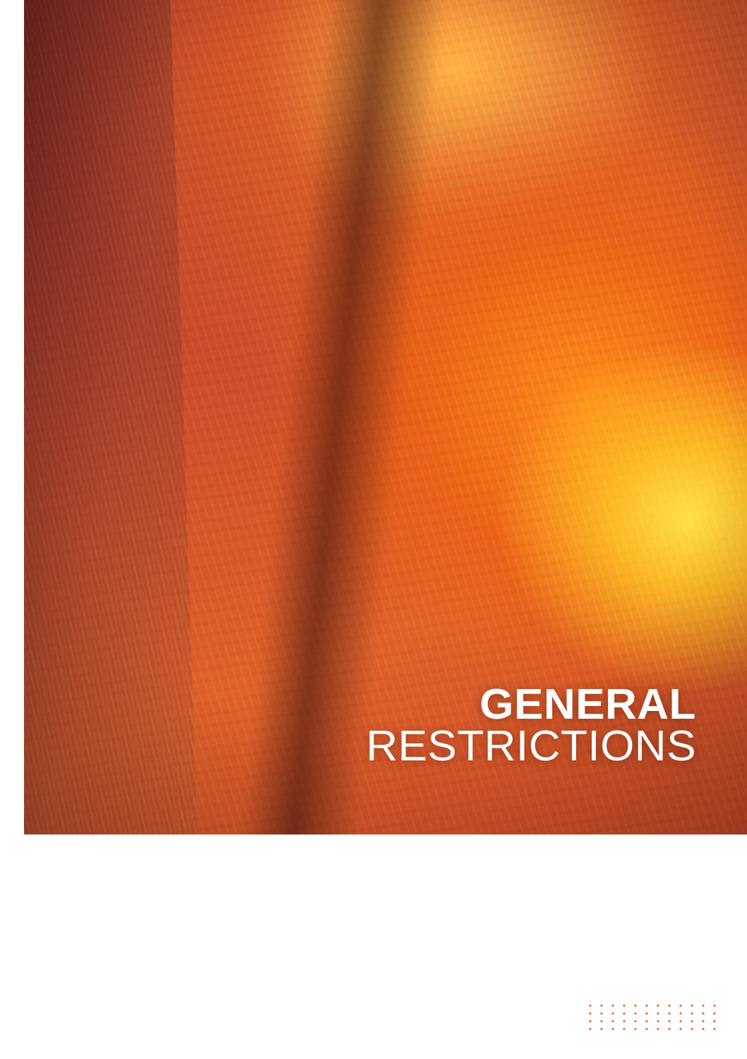GENERAL RESTRICTIONS